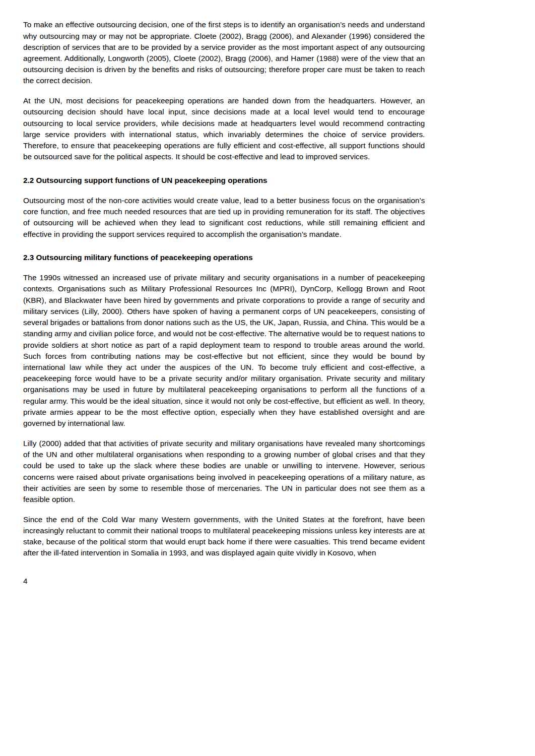To make an effective outsourcing decision, one of the first steps is to identify an organisation’s needs and understand why outsourcing may or may not be appropriate. Cloete (2002), Bragg (2006), and Alexander (1996) considered the description of services that are to be provided by a service provider as the most important aspect of any outsourcing agreement. Additionally, Longworth (2005), Cloete (2002), Bragg (2006), and Hamer (1988) were of the view that an outsourcing decision is driven by the benefits and risks of outsourcing; therefore proper care must be taken to reach the correct decision.
At the UN, most decisions for peacekeeping operations are handed down from the headquarters. However, an outsourcing decision should have local input, since decisions made at a local level would tend to encourage outsourcing to local service providers, while decisions made at headquarters level would recommend contracting large service providers with international status, which invariably determines the choice of service providers. Therefore, to ensure that peacekeeping operations are fully efficient and cost-effective, all support functions should be outsourced save for the political aspects. It should be cost-effective and lead to improved services.
2.2 Outsourcing support functions of UN peacekeeping operations
Outsourcing most of the non-core activities would create value, lead to a better business focus on the organisation’s core function, and free much needed resources that are tied up in providing remuneration for its staff. The objectives of outsourcing will be achieved when they lead to significant cost reductions, while still remaining efficient and effective in providing the support services required to accomplish the organisation’s mandate.
2.3 Outsourcing military functions of peacekeeping operations
The 1990s witnessed an increased use of private military and security organisations in a number of peacekeeping contexts. Organisations such as Military Professional Resources Inc (MPRI), DynCorp, Kellogg Brown and Root (KBR), and Blackwater have been hired by governments and private corporations to provide a range of security and military services (Lilly, 2000). Others have spoken of having a permanent corps of UN peacekeepers, consisting of several brigades or battalions from donor nations such as the US, the UK, Japan, Russia, and China. This would be a standing army and civilian police force, and would not be cost-effective. The alternative would be to request nations to provide soldiers at short notice as part of a rapid deployment team to respond to trouble areas around the world. Such forces from contributing nations may be cost-effective but not efficient, since they would be bound by international law while they act under the auspices of the UN. To become truly efficient and cost-effective, a peacekeeping force would have to be a private security and/or military organisation. Private security and military organisations may be used in future by multilateral peacekeeping organisations to perform all the functions of a regular army. This would be the ideal situation, since it would not only be cost-effective, but efficient as well. In theory, private armies appear to be the most effective option, especially when they have established oversight and are governed by international law.
Lilly (2000) added that that activities of private security and military organisations have revealed many shortcomings of the UN and other multilateral organisations when responding to a growing number of global crises and that they could be used to take up the slack where these bodies are unable or unwilling to intervene. However, serious concerns were raised about private organisations being involved in peacekeeping operations of a military nature, as their activities are seen by some to resemble those of mercenaries. The UN in particular does not see them as a feasible option.
Since the end of the Cold War many Western governments, with the United States at the forefront, have been increasingly reluctant to commit their national troops to multilateral peacekeeping missions unless key interests are at stake, because of the political storm that would erupt back home if there were casualties. This trend became evident after the ill-fated intervention in Somalia in 1993, and was displayed again quite vividly in Kosovo, when
4